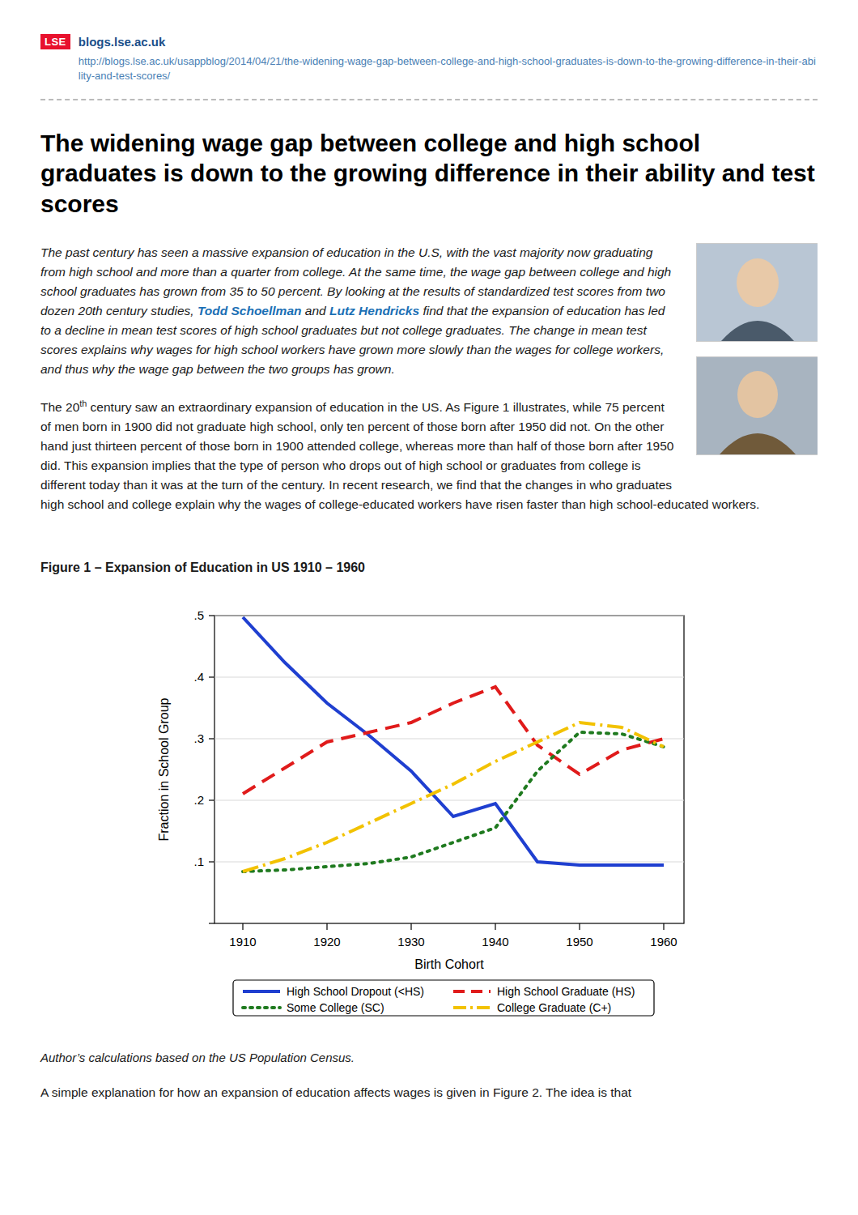LSE
blogs.lse.ac.uk
http://blogs.lse.ac.uk/usappblog/2014/04/21/the-widening-wage-gap-between-college-and-high-school-graduates-is-down-to-the-growing-difference-in-their-ability-and-test-scores/
The widening wage gap between college and high school graduates is down to the growing difference in their ability and test scores
The past century has seen a massive expansion of education in the U.S, with the vast majority now graduating from high school and more than a quarter from college. At the same time, the wage gap between college and high school graduates has grown from 35 to 50 percent. By looking at the results of standardized test scores from two dozen 20th century studies, Todd Schoellman and Lutz Hendricks find that the expansion of education has led to a decline in mean test scores of high school graduates but not college graduates. The change in mean test scores explains why wages for high school workers have grown more slowly than the wages for college workers, and thus why the wage gap between the two groups has grown.
The 20th century saw an extraordinary expansion of education in the US. As Figure 1 illustrates, while 75 percent of men born in 1900 did not graduate high school, only ten percent of those born after 1950 did not. On the other hand just thirteen percent of those born in 1900 attended college, whereas more than half of those born after 1950 did. This expansion implies that the type of person who drops out of high school or graduates from college is different today than it was at the turn of the century. In recent research, we find that the changes in who graduates high school and college explain why the wages of college-educated workers have risen faster than high school-educated workers.
Figure 1 – Expansion of Education in US 1910 – 1960
.1 .2 .3 .4 .5 .6 Fraction in School Group 1910 1920 1930 1940 1950 1960 Birth Cohort High School Dropout (<HS) High School Graduate (HS) Some College (SC) College Graduate (C+)
Author’s calculations based on the US Population Census.
A simple explanation for how an expansion of education affects wages is given in Figure 2. The idea is that